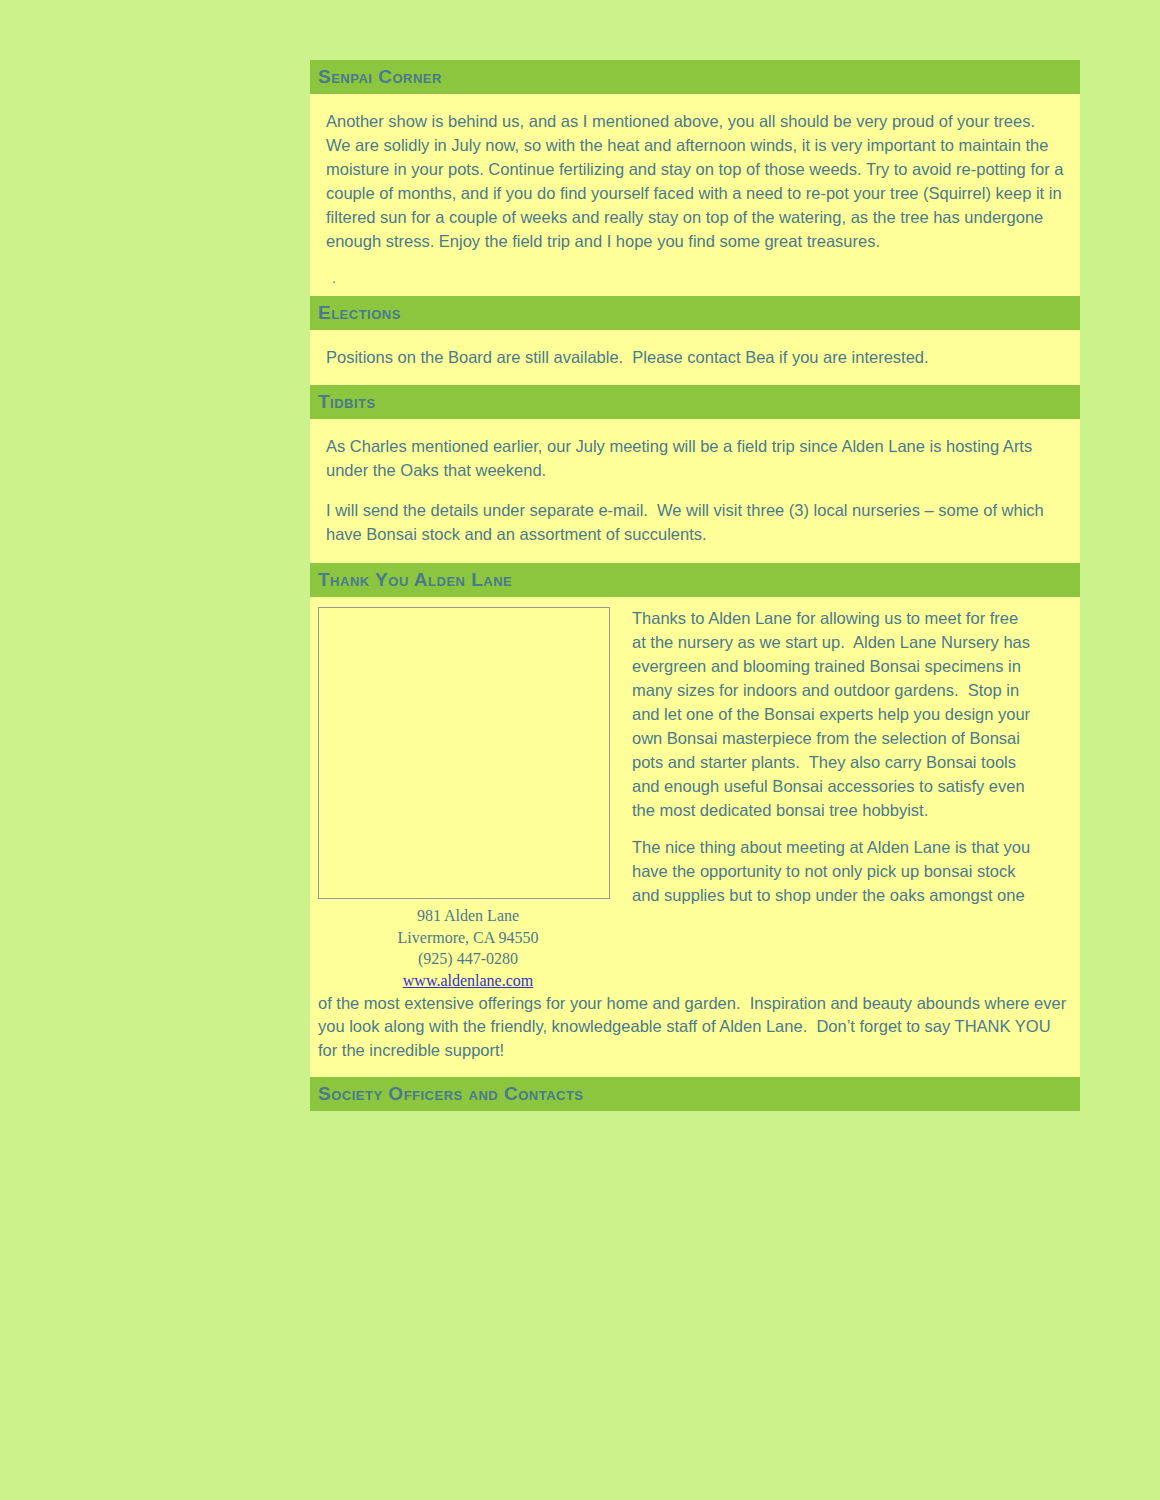Senpai Corner
Another show is behind us, and as I mentioned above, you all should be very proud of your trees. We are solidly in July now, so with the heat and afternoon winds, it is very important to maintain the moisture in your pots. Continue fertilizing and stay on top of those weeds. Try to avoid re-potting for a couple of months, and if you do find yourself faced with a need to re-pot your tree (Squirrel) keep it in filtered sun for a couple of weeks and really stay on top of the watering, as the tree has undergone enough stress. Enjoy the field trip and I hope you find some great treasures.
.
Elections
Positions on the Board are still available. Please contact Bea if you are interested.
Tidbits
As Charles mentioned earlier, our July meeting will be a field trip since Alden Lane is hosting Arts under the Oaks that weekend.
I will send the details under separate e-mail. We will visit three (3) local nurseries – some of which have Bonsai stock and an assortment of succulents.
Thank You Alden Lane
981 Alden Lane
Livermore, CA 94550
(925) 447-0280
www.aldenlane.com
Thanks to Alden Lane for allowing us to meet for free at the nursery as we start up. Alden Lane Nursery has evergreen and blooming trained Bonsai specimens in many sizes for indoors and outdoor gardens. Stop in and let one of the Bonsai experts help you design your own Bonsai masterpiece from the selection of Bonsai pots and starter plants. They also carry Bonsai tools and enough useful Bonsai accessories to satisfy even the most dedicated bonsai tree hobbyist.
The nice thing about meeting at Alden Lane is that you have the opportunity to not only pick up bonsai stock and supplies but to shop under the oaks amongst one
of the most extensive offerings for your home and garden. Inspiration and beauty abounds where ever you look along with the friendly, knowledgeable staff of Alden Lane. Don’t forget to say THANK YOU for the incredible support!
Society Officers and Contacts